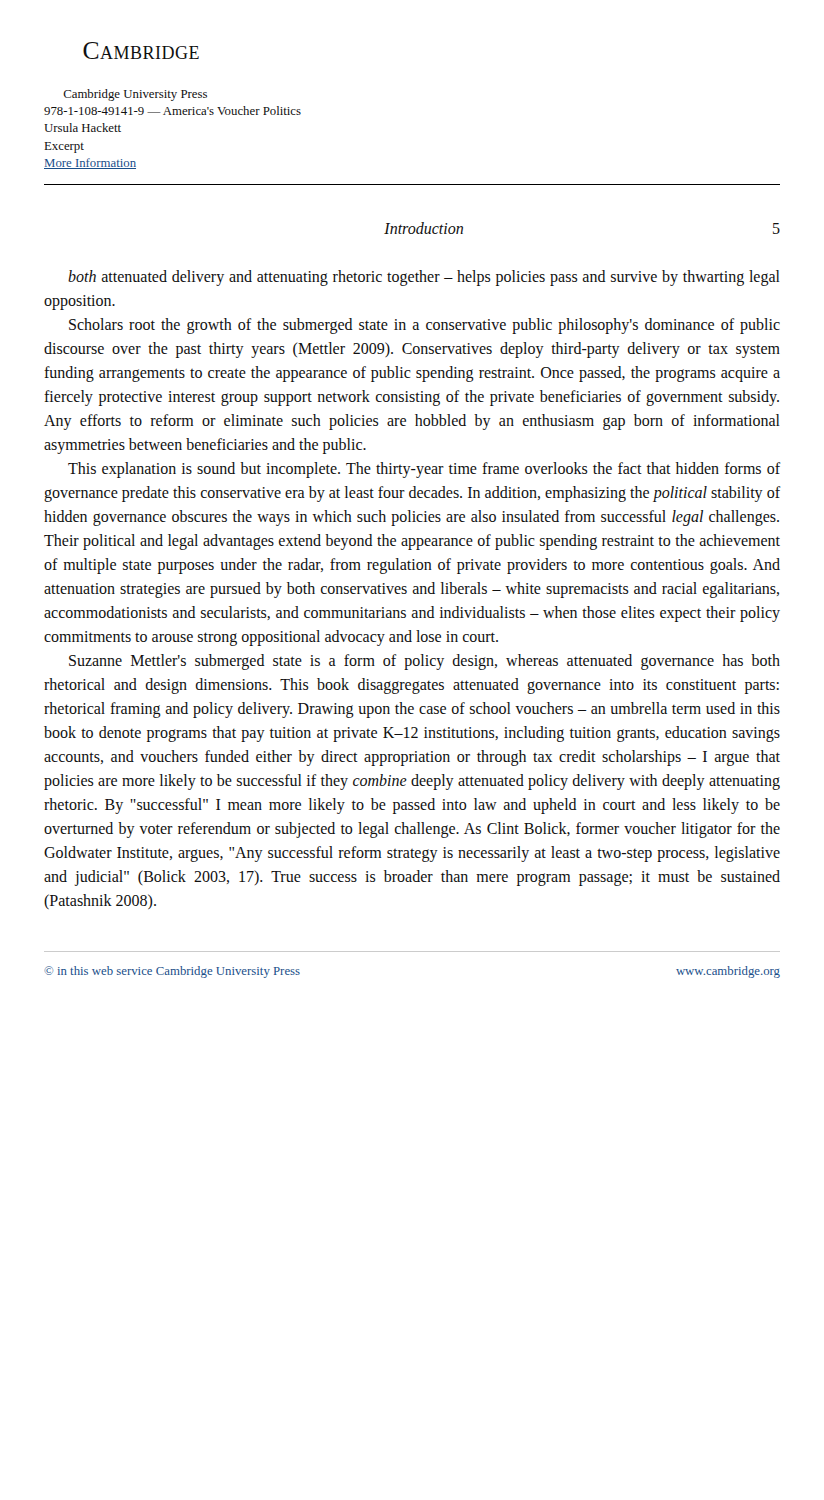Cambridge
Cambridge University Press
978-1-108-49141-9 — America's Voucher Politics
Ursula Hackett
Excerpt
More Information
Introduction 5
both attenuated delivery and attenuating rhetoric together – helps policies pass and survive by thwarting legal opposition.
Scholars root the growth of the submerged state in a conservative public philosophy's dominance of public discourse over the past thirty years (Mettler 2009). Conservatives deploy third-party delivery or tax system funding arrangements to create the appearance of public spending restraint. Once passed, the programs acquire a fiercely protective interest group support network consisting of the private beneficiaries of government subsidy. Any efforts to reform or eliminate such policies are hobbled by an enthusiasm gap born of informational asymmetries between beneficiaries and the public.
This explanation is sound but incomplete. The thirty-year time frame overlooks the fact that hidden forms of governance predate this conservative era by at least four decades. In addition, emphasizing the political stability of hidden governance obscures the ways in which such policies are also insulated from successful legal challenges. Their political and legal advantages extend beyond the appearance of public spending restraint to the achievement of multiple state purposes under the radar, from regulation of private providers to more contentious goals. And attenuation strategies are pursued by both conservatives and liberals – white supremacists and racial egalitarians, accommodationists and secularists, and communitarians and individualists – when those elites expect their policy commitments to arouse strong oppositional advocacy and lose in court.
Suzanne Mettler's submerged state is a form of policy design, whereas attenuated governance has both rhetorical and design dimensions. This book disaggregates attenuated governance into its constituent parts: rhetorical framing and policy delivery. Drawing upon the case of school vouchers – an umbrella term used in this book to denote programs that pay tuition at private K–12 institutions, including tuition grants, education savings accounts, and vouchers funded either by direct appropriation or through tax credit scholarships – I argue that policies are more likely to be successful if they combine deeply attenuated policy delivery with deeply attenuating rhetoric. By "successful" I mean more likely to be passed into law and upheld in court and less likely to be overturned by voter referendum or subjected to legal challenge. As Clint Bolick, former voucher litigator for the Goldwater Institute, argues, "Any successful reform strategy is necessarily at least a two-step process, legislative and judicial" (Bolick 2003, 17). True success is broader than mere program passage; it must be sustained (Patashnik 2008).
© in this web service Cambridge University Press www.cambridge.org